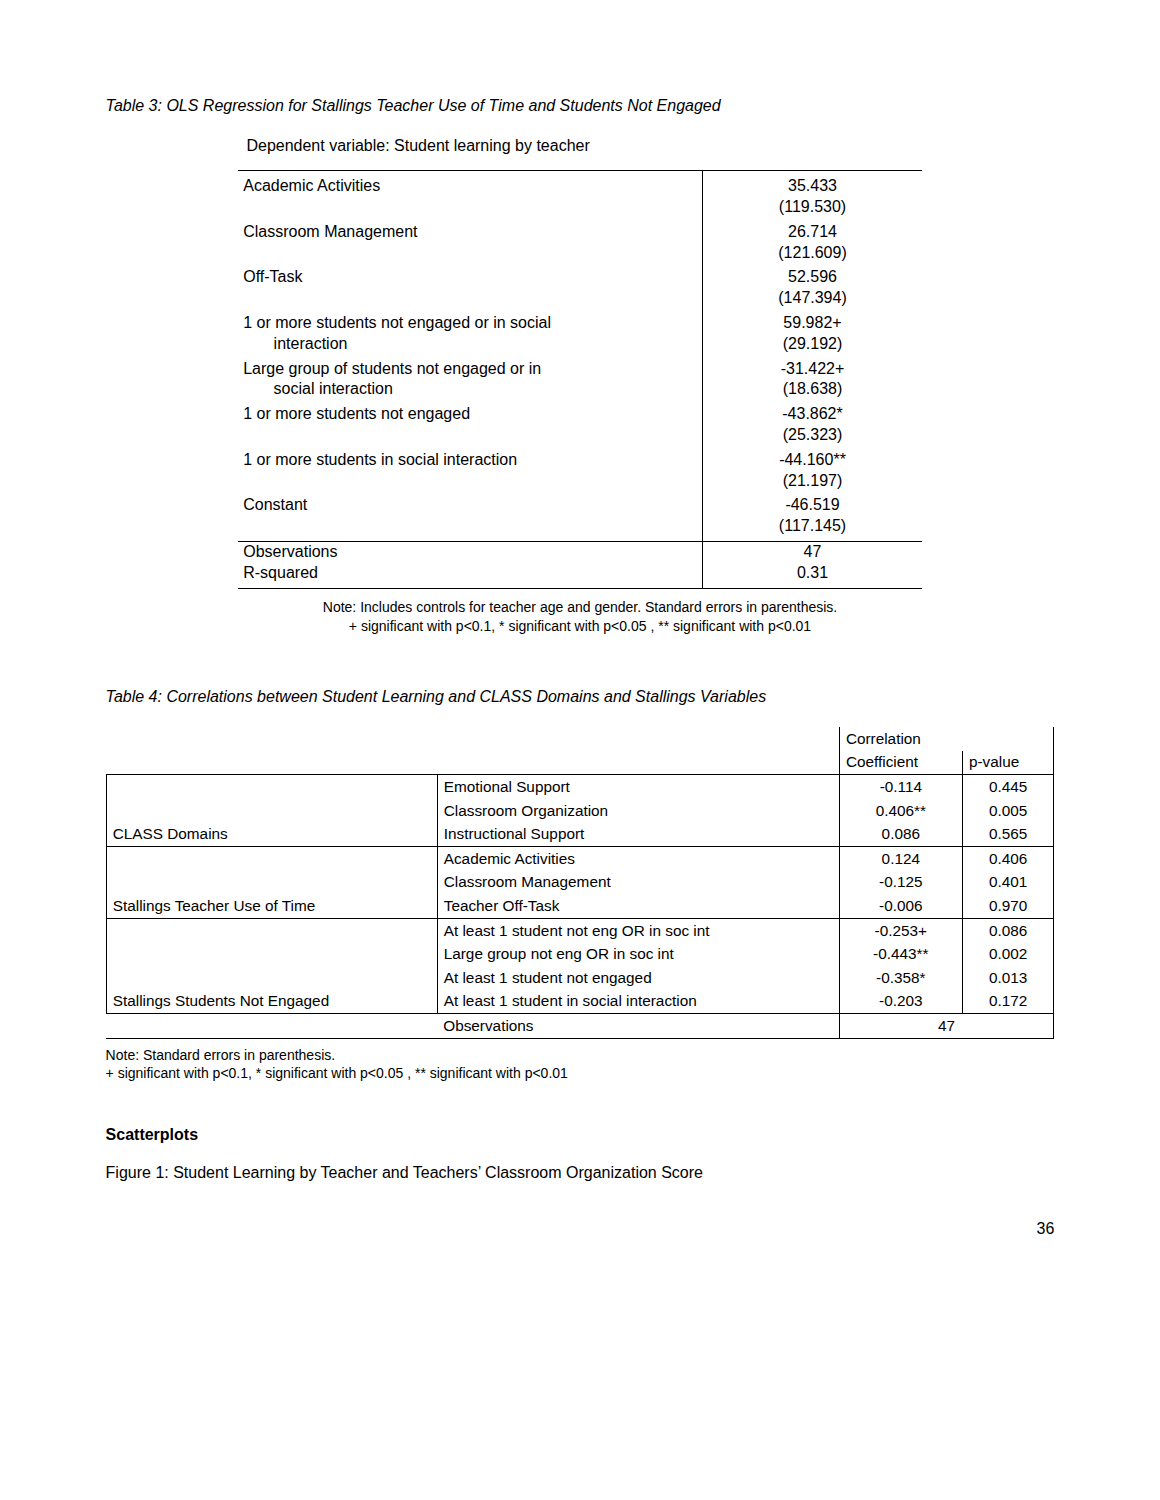Table 3: OLS Regression for Stallings Teacher Use of Time and Students Not Engaged
Dependent variable: Student learning by teacher
| Academic Activities | 35.433 |
| | (119.530) |
| Classroom Management | 26.714 |
| | (121.609) |
| Off-Task | 52.596 |
| | (147.394) |
| 1 or more students not engaged or in social | 59.982+ |
| interaction | (29.192) |
| Large group of students not engaged or in | -31.422+ |
| social interaction | (18.638) |
| 1 or more students not engaged | -43.862* |
| | (25.323) |
| 1 or more students in social interaction | -44.160** |
| | (21.197) |
| Constant | -46.519 |
| | (117.145) |
| Observations | 47 |
| R-squared | 0.31 |
Note: Includes controls for teacher age and gender. Standard errors in parenthesis.
+ significant with p<0.1, * significant with p<0.05 , ** significant with p<0.01
Table 4: Correlations between Student Learning and CLASS Domains and Stallings Variables
| | | Correlation |
| | | Coefficient | p-value |
| CLASS Domains | Emotional Support | -0.114 | 0.445 |
| Classroom Organization | 0.406** | 0.005 |
| Instructional Support | 0.086 | 0.565 |
| Stallings Teacher Use of Time | Academic Activities | 0.124 | 0.406 |
| Classroom Management | -0.125 | 0.401 |
| Teacher Off-Task | -0.006 | 0.970 |
| Stallings Students Not Engaged | At least 1 student not eng OR in soc int | -0.253+ | 0.086 |
| Large group not eng OR in soc int | -0.443** | 0.002 |
| At least 1 student not engaged | -0.358* | 0.013 |
| At least 1 student in social interaction | -0.203 | 0.172 |
| | Observations | 47 |
Note: Standard errors in parenthesis.
+ significant with p<0.1, * significant with p<0.05 , ** significant with p<0.01
Scatterplots
Figure 1: Student Learning by Teacher and Teachers’ Classroom Organization Score
36